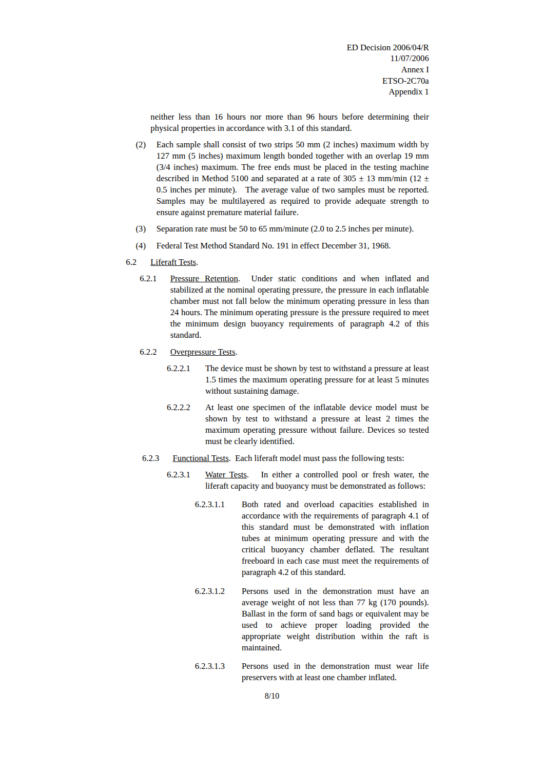ED Decision 2006/04/R
11/07/2006
Annex I
ETSO-2C70a
Appendix 1
neither less than 16 hours nor more than 96 hours before determining their physical properties in accordance with 3.1 of this standard.
(2)
Each sample shall consist of two strips 50 mm (2 inches) maximum width by 127 mm (5 inches) maximum length bonded together with an overlap 19 mm (3/4 inches) maximum. The free ends must be placed in the testing machine described in Method 5100 and separated at a rate of 305 ± 13 mm/min (12 ± 0.5 inches per minute). The average value of two samples must be reported. Samples may be multilayered as required to provide adequate strength to ensure against premature material failure.
(3)
Separation rate must be 50 to 65 mm/minute (2.0 to 2.5 inches per minute).
(4)
Federal Test Method Standard No. 191 in effect December 31, 1968.
6.2
Liferaft Tests.
6.2.1
Pressure Retention. Under static conditions and when inflated and stabilized at the nominal operating pressure, the pressure in each inflatable chamber must not fall below the minimum operating pressure in less than 24 hours. The minimum operating pressure is the pressure required to meet the minimum design buoyancy requirements of paragraph 4.2 of this standard.
6.2.2
Overpressure Tests.
6.2.2.1
The device must be shown by test to withstand a pressure at least 1.5 times the maximum operating pressure for at least 5 minutes without sustaining damage.
6.2.2.2
At least one specimen of the inflatable device model must be shown by test to withstand a pressure at least 2 times the maximum operating pressure without failure. Devices so tested must be clearly identified.
6.2.3
Functional Tests. Each liferaft model must pass the following tests:
6.2.3.1
Water Tests. In either a controlled pool or fresh water, the liferaft capacity and buoyancy must be demonstrated as follows:
6.2.3.1.1
Both rated and overload capacities established in accordance with the requirements of paragraph 4.1 of this standard must be demonstrated with inflation tubes at minimum operating pressure and with the critical buoyancy chamber deflated. The resultant freeboard in each case must meet the requirements of paragraph 4.2 of this standard.
6.2.3.1.2
Persons used in the demonstration must have an average weight of not less than 77 kg (170 pounds). Ballast in the form of sand bags or equivalent may be used to achieve proper loading provided the appropriate weight distribution within the raft is maintained.
6.2.3.1.3
Persons used in the demonstration must wear life preservers with at least one chamber inflated.
8/10